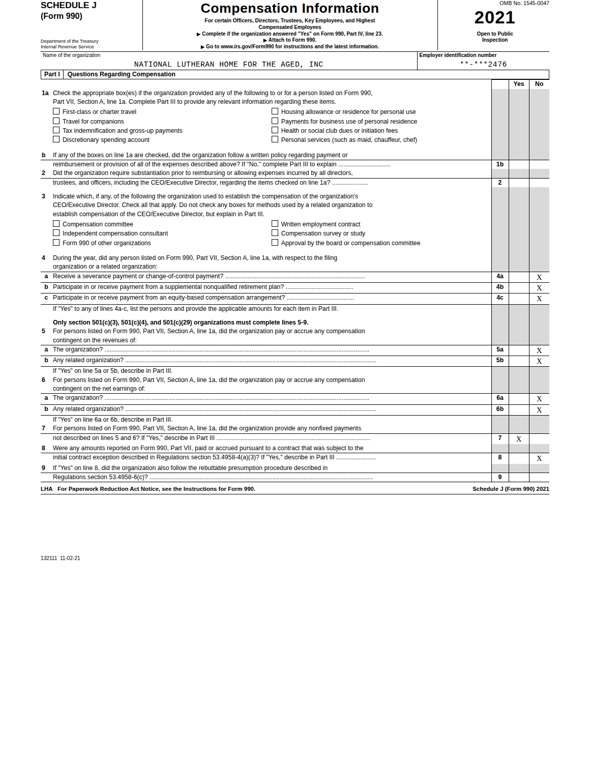| SCHEDULE J (Form 990) Department of the Treasury Internal Revenue Service | Compensation Information For certain Officers, Directors, Trustees, Key Employees, and Highest Compensated Employees Complete if the organization answered "Yes" on Form 990, Part IV, line 23. Attach to Form 990. Go to www.irs.gov/Form990 for instructions and the latest information. | OMB No. 1545-0047 2021 Open to Public Inspection |
| Name of the organization NATIONAL LUTHERAN HOME FOR THE AGED, INC | Employer identification number **-***2476 |
Part I
Questions Regarding Compensation
| | | | | Yes | No |
| 1a | Check the appropriate box(es) if the organization provided any of the following to or for a person listed on Form 990, | | | |
| | Part VII, Section A, line 1a. Complete Part III to provide any relevant information regarding these items. | | | |
| | First-class or charter travel Travel for companions Tax indemnification and gross-up payments Discretionary spending account Housing allowance or residence for personal use Payments for business use of personal residence Health or social club dues or initiation fees Personal services (such as maid, chauffeur, chef) | | | |
| b | If any of the boxes on line 1a are checked, did the organization follow a written policy regarding payment or | | | |
| | reimbursement or provision of all of the expenses described above? If "No," complete Part III to explain .............................. | 1b | | |
| 2 | Did the organization require substantiation prior to reimbursing or allowing expenses incurred by all directors, | | | |
| | trustees, and officers, including the CEO/Executive Director, regarding the items checked on line 1a? ..................... | 2 | | |
| 3 | Indicate which, if any, of the following the organization used to establish the compensation of the organization's | | | |
| | CEO/Executive Director. Check all that apply. Do not check any boxes for methods used by a related organization to | | | |
| | establish compensation of the CEO/Executive Director, but explain in Part III. | | | |
| | Compensation committee Independent compensation consultant Form 990 of other organizations Written employment contract Compensation survey or study Approval by the board or compensation committee | | | |
| 4 | During the year, did any person listed on Form 990, Part VII, Section A, line 1a, with respect to the filing | | | |
| | organization or a related organization: | | | |
| a | Receive a severance payment or change-of-control payment? ................................................................................. | 4a | | X |
| b | Participate in or receive payment from a supplemental nonqualified retirement plan? ....................................... | 4b | | X |
| c | Participate in or receive payment from an equity-based compensation arrangement? ....................................... | 4c | | X |
| | If "Yes" to any of lines 4a-c, list the persons and provide the applicable amounts for each item in Part III. | | | |
| | Only section 501(c)(3), 501(c)(4), and 501(c)(29) organizations must complete lines 5-9. | | | |
| 5 | For persons listed on Form 990, Part VII, Section A, line 1a, did the organization pay or accrue any compensation | | | |
| | contingent on the revenues of: | | | |
| a | The organization? ......................................................................................................................................................... | 5a | | X |
| b | Any related organization? ................................................................................................................................................. | 5b | | X |
| | If "Yes" on line 5a or 5b, describe in Part III. | | | |
| 6 | For persons listed on Form 990, Part VII, Section A, line 1a, did the organization pay or accrue any compensation | | | |
| | contingent on the net earnings of: | | | |
| a | The organization? ......................................................................................................................................................... | 6a | | X |
| b | Any related organization? ................................................................................................................................................. | 6b | | X |
| | If "Yes" on line 6a or 6b, describe in Part III. | | | |
| 7 | For persons listed on Form 990, Part VII, Section A, line 1a, did the organization provide any nonfixed payments | | | |
| | not described on lines 5 and 6? If "Yes," describe in Part III ......................................................................................... | 7 | X | |
| 8 | Were any amounts reported on Form 990, Part VII, paid or accrued pursuant to a contract that was subject to the | | | |
| | initial contract exception described in Regulations section 53.4958-4(a)(3)? If "Yes," describe in Part III ....................... | 8 | | X |
| 9 | If "Yes" on line 8, did the organization also follow the rebuttable presumption procedure described in | | | |
| | Regulations section 53.4958-6(c)? ................................................................................................................................. | 9 | | |
| LHA For Paperwork Reduction Act Notice, see the Instructions for Form 990. | Schedule J (Form 990) 2021 |
132111 11-02-21